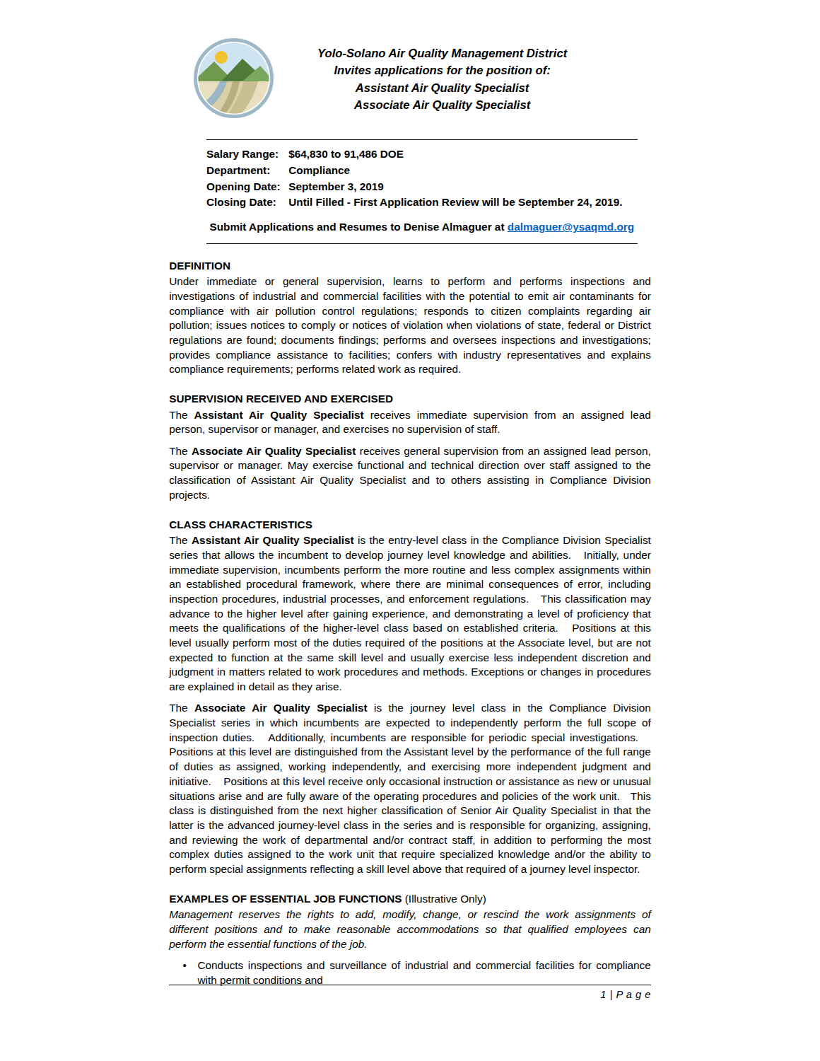Yolo-Solano Air Quality Management District
Invites applications for the position of:
Assistant Air Quality Specialist
Associate Air Quality Specialist
| Salary Range: | $64,830 to 91,486 DOE |
| Department: | Compliance |
| Opening Date: | September 3, 2019 |
| Closing Date: | Until Filled - First Application Review will be September 24, 2019. |
Submit Applications and Resumes to Denise Almaguer at dalmaguer@ysaqmd.org
Definition
Under immediate or general supervision, learns to perform and performs inspections and investigations of industrial and commercial facilities with the potential to emit air contaminants for compliance with air pollution control regulations; responds to citizen complaints regarding air pollution; issues notices to comply or notices of violation when violations of state, federal or District regulations are found; documents findings; performs and oversees inspections and investigations; provides compliance assistance to facilities; confers with industry representatives and explains compliance requirements; performs related work as required.
Supervision Received and Exercised
The Assistant Air Quality Specialist receives immediate supervision from an assigned lead person, supervisor or manager, and exercises no supervision of staff.
The Associate Air Quality Specialist receives general supervision from an assigned lead person, supervisor or manager. May exercise functional and technical direction over staff assigned to the classification of Assistant Air Quality Specialist and to others assisting in Compliance Division projects.
Class Characteristics
The Assistant Air Quality Specialist is the entry-level class in the Compliance Division Specialist series that allows the incumbent to develop journey level knowledge and abilities. Initially, under immediate supervision, incumbents perform the more routine and less complex assignments within an established procedural framework, where there are minimal consequences of error, including inspection procedures, industrial processes, and enforcement regulations. This classification may advance to the higher level after gaining experience, and demonstrating a level of proficiency that meets the qualifications of the higher-level class based on established criteria. Positions at this level usually perform most of the duties required of the positions at the Associate level, but are not expected to function at the same skill level and usually exercise less independent discretion and judgment in matters related to work procedures and methods. Exceptions or changes in procedures are explained in detail as they arise.
The Associate Air Quality Specialist is the journey level class in the Compliance Division Specialist series in which incumbents are expected to independently perform the full scope of inspection duties. Additionally, incumbents are responsible for periodic special investigations. Positions at this level are distinguished from the Assistant level by the performance of the full range of duties as assigned, working independently, and exercising more independent judgment and initiative. Positions at this level receive only occasional instruction or assistance as new or unusual situations arise and are fully aware of the operating procedures and policies of the work unit. This class is distinguished from the next higher classification of Senior Air Quality Specialist in that the latter is the advanced journey-level class in the series and is responsible for organizing, assigning, and reviewing the work of departmental and/or contract staff, in addition to performing the most complex duties assigned to the work unit that require specialized knowledge and/or the ability to perform special assignments reflecting a skill level above that required of a journey level inspector.
Examples of Essential Job Functions (Illustrative Only)
Management reserves the rights to add, modify, change, or rescind the work assignments of different positions and to make reasonable accommodations so that qualified employees can perform the essential functions of the job.
Conducts inspections and surveillance of industrial and commercial facilities for compliance with permit conditions and
1 | P a g e